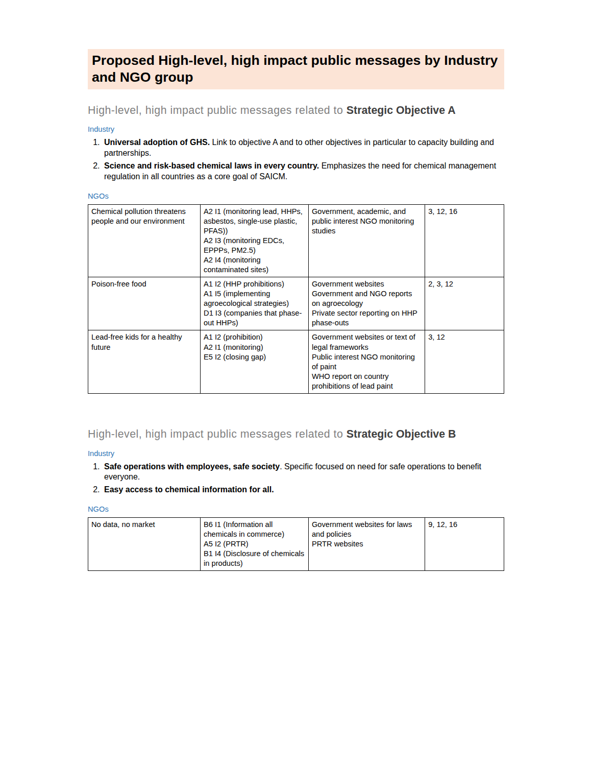Proposed High-level, high impact public messages by Industry and NGO group
High-level, high impact public messages related to Strategic Objective A
Industry
Universal adoption of GHS. Link to objective A and to other objectives in particular to capacity building and partnerships.
Science and risk-based chemical laws in every country. Emphasizes the need for chemical management regulation in all countries as a core goal of SAICM.
NGOs
| Chemical pollution threatens people and our environment | A2 I1 (monitoring lead, HHPs, asbestos, single-use plastic, PFAS)) A2 I3 (monitoring EDCs, EPPPs, PM2.5) A2 I4 (monitoring contaminated sites) | Government, academic, and public interest NGO monitoring studies | 3, 12, 16 |
| Poison-free food | A1 I2 (HHP prohibitions) A1 I5 (implementing agroecological strategies) D1 I3 (companies that phase-out HHPs) | Government websites Government and NGO reports on agroecology Private sector reporting on HHP phase-outs | 2, 3, 12 |
| Lead-free kids for a healthy future | A1 I2 (prohibition) A2 I1 (monitoring) E5 I2 (closing gap) | Government websites or text of legal frameworks Public interest NGO monitoring of paint WHO report on country prohibitions of lead paint | 3, 12 |
High-level, high impact public messages related to Strategic Objective B
Industry
Safe operations with employees, safe society. Specific focused on need for safe operations to benefit everyone.
Easy access to chemical information for all.
NGOs
| No data, no market | B6 I1 (Information all chemicals in commerce) A5 I2 (PRTR) B1 I4 (Disclosure of chemicals in products) | Government websites for laws and policies PRTR websites | 9, 12, 16 |